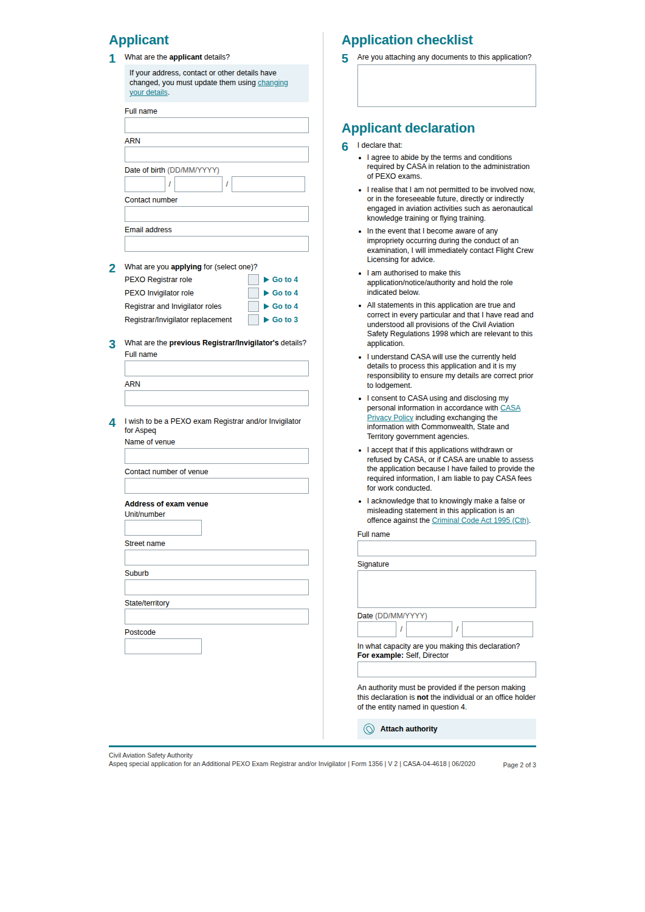Applicant
1
What are the applicant details?
If your address, contact or other details have changed, you must update them using changing your details.
Full name
ARN
Date of birth (DD/MM/YYYY)
/
/
Contact number
Email address
2
What are you applying for (select one)?
PEXO Registrar role
Go to 4
PEXO Invigilator role
Go to 4
Registrar and Invigilator roles
Go to 4
Registrar/Invigilator replacement
Go to 3
3
What are the previous Registrar/Invigilator's details?
Full name
ARN
4
I wish to be a PEXO exam Registrar and/or Invigilator for Aspeq
Name of venue
Contact number of venue
Address of exam venue
Unit/number
Street name
Suburb
State/territory
Postcode
Application checklist
5
Are you attaching any documents to this application?
Applicant declaration
6
I declare that:
I agree to abide by the terms and conditions required by CASA in relation to the administration of PEXO exams.
I realise that I am not permitted to be involved now, or in the foreseeable future, directly or indirectly engaged in aviation activities such as aeronautical knowledge training or flying training.
In the event that I become aware of any impropriety occurring during the conduct of an examination, I will immediately contact Flight Crew Licensing for advice.
I am authorised to make this application/notice/authority and hold the role indicated below.
All statements in this application are true and correct in every particular and that I have read and understood all provisions of the Civil Aviation Safety Regulations 1998 which are relevant to this application.
I understand CASA will use the currently held details to process this application and it is my responsibility to ensure my details are correct prior to lodgement.
I consent to CASA using and disclosing my personal information in accordance with CASA Privacy Policy including exchanging the information with Commonwealth, State and Territory government agencies.
I accept that if this applications withdrawn or refused by CASA, or if CASA are unable to assess the application because I have failed to provide the required information, I am liable to pay CASA fees for work conducted.
I acknowledge that to knowingly make a false or misleading statement in this application is an offence against the Criminal Code Act 1995 (Cth).
Full name
Signature
Date (DD/MM/YYYY)
/
/
In what capacity are you making this declaration?
For example: Self, Director
An authority must be provided if the person making this declaration is not the individual or an office holder of the entity named in question 4.
Attach authority
Civil Aviation Safety Authority
Aspeq special application for an Additional PEXO Exam Registrar and/or Invigilator | Form 1356 | V 2 | CASA-04-4618 | 06/2020
Page 2 of 3